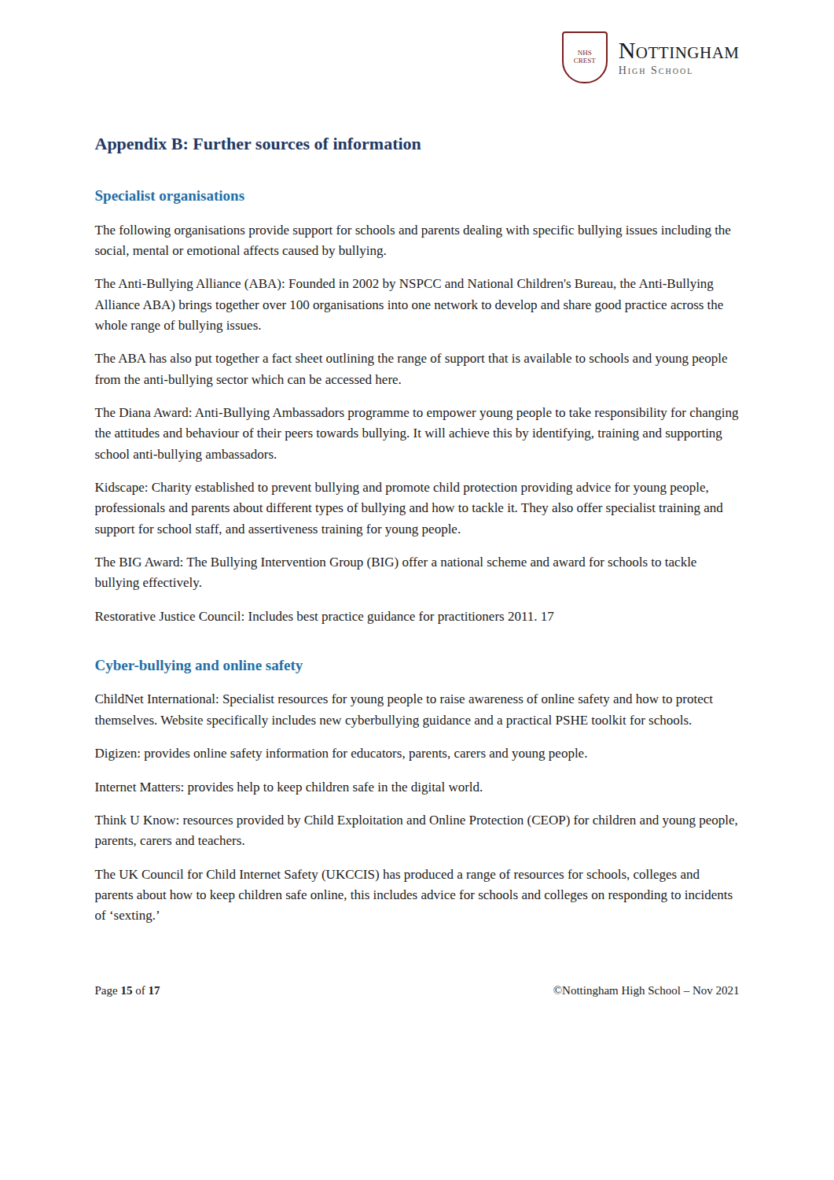NHS
CREST
Nottingham
High School
Appendix B: Further sources of information
Specialist organisations
The following organisations provide support for schools and parents dealing with specific bullying issues including the social, mental or emotional affects caused by bullying.
The Anti-Bullying Alliance (ABA): Founded in 2002 by NSPCC and National Children's Bureau, the Anti-Bullying Alliance ABA) brings together over 100 organisations into one network to develop and share good practice across the whole range of bullying issues.
The ABA has also put together a fact sheet outlining the range of support that is available to schools and young people from the anti-bullying sector which can be accessed here.
The Diana Award: Anti-Bullying Ambassadors programme to empower young people to take responsibility for changing the attitudes and behaviour of their peers towards bullying. It will achieve this by identifying, training and supporting school anti-bullying ambassadors.
Kidscape: Charity established to prevent bullying and promote child protection providing advice for young people, professionals and parents about different types of bullying and how to tackle it. They also offer specialist training and support for school staff, and assertiveness training for young people.
The BIG Award: The Bullying Intervention Group (BIG) offer a national scheme and award for schools to tackle bullying effectively.
Restorative Justice Council: Includes best practice guidance for practitioners 2011. 17
Cyber-bullying and online safety
ChildNet International: Specialist resources for young people to raise awareness of online safety and how to protect themselves. Website specifically includes new cyberbullying guidance and a practical PSHE toolkit for schools.
Digizen: provides online safety information for educators, parents, carers and young people.
Internet Matters: provides help to keep children safe in the digital world.
Think U Know: resources provided by Child Exploitation and Online Protection (CEOP) for children and young people, parents, carers and teachers.
The UK Council for Child Internet Safety (UKCCIS) has produced a range of resources for schools, colleges and parents about how to keep children safe online, this includes advice for schools and colleges on responding to incidents of ‘sexting.’
Page 15 of 17
©Nottingham High School – Nov 2021